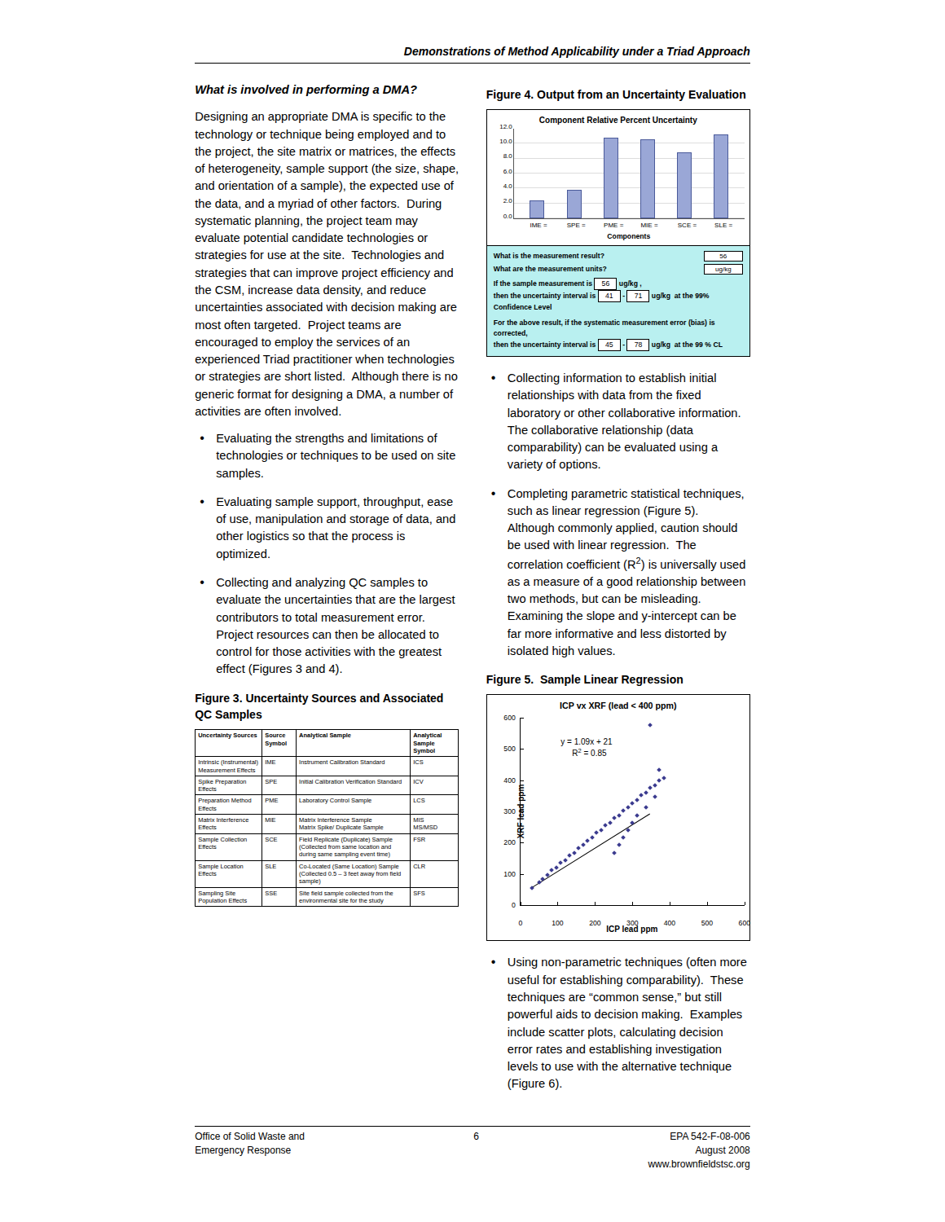Demonstrations of Method Applicability under a Triad Approach
What is involved in performing a DMA?
Designing an appropriate DMA is specific to the technology or technique being employed and to the project, the site matrix or matrices, the effects of heterogeneity, sample support (the size, shape, and orientation of a sample), the expected use of the data, and a myriad of other factors. During systematic planning, the project team may evaluate potential candidate technologies or strategies for use at the site. Technologies and strategies that can improve project efficiency and the CSM, increase data density, and reduce uncertainties associated with decision making are most often targeted. Project teams are encouraged to employ the services of an experienced Triad practitioner when technologies or strategies are short listed. Although there is no generic format for designing a DMA, a number of activities are often involved.
Evaluating the strengths and limitations of technologies or techniques to be used on site samples.
Evaluating sample support, throughput, ease of use, manipulation and storage of data, and other logistics so that the process is optimized.
Collecting and analyzing QC samples to evaluate the uncertainties that are the largest contributors to total measurement error. Project resources can then be allocated to control for those activities with the greatest effect (Figures 3 and 4).
Figure 3. Uncertainty Sources and Associated QC Samples
| Uncertainty Sources | Source Symbol | Analytical Sample | Analytical Sample Symbol |
| --- | --- | --- | --- |
| Intrinsic (Instrumental) Measurement Effects | IME | Instrument Calibration Standard | ICS |
| Spike Preparation Effects | SPE | Initial Calibration Verification Standard | ICV |
| Preparation Method Effects | PME | Laboratory Control Sample | LCS |
| Matrix Interference Effects | MIE | Matrix Interference Sample Matrix Spike/ Duplicate Sample | MIS MS/MSD |
| Sample Collection Effects | SCE | Field Replicate (Duplicate) Sample (Collected from same location and during same sampling event time) | FSR |
| Sample Location Effects | SLE | Co-Located (Same Location) Sample (Collected 0.5 – 3 feet away from field sample) | CLR |
| Sampling Site Population Effects | SSE | Site field sample collected from the environmental site for the study | SFS |
Figure 4. Output from an Uncertainty Evaluation
Component Relative Percent Uncertainty
12.0 10.0 8.0 6.0 4.0 2.0 0.0
IME = SPE = PME = MIE = SCE = SLE =
Components
What is the measurement result?
56
What are the measurement units?
ug/kg
If the sample measurement is 56 ug/kg ,
then the uncertainty interval is 41 - 71 ug/kg at the 99% Confidence Level
For the above result, if the systematic measurement error (bias) is corrected,
then the uncertainty interval is 45 - 78 ug/kg at the 99 % CL
Collecting information to establish initial relationships with data from the fixed laboratory or other collaborative information. The collaborative relationship (data comparability) can be evaluated using a variety of options.
Completing parametric statistical techniques, such as linear regression (Figure 5). Although commonly applied, caution should be used with linear regression. The correlation coefficient (R2) is universally used as a measure of a good relationship between two methods, but can be misleading. Examining the slope and y-intercept can be far more informative and less distorted by isolated high values.
Figure 5. Sample Linear Regression
ICP vx XRF (lead < 400 ppm)
XRF lead ppm
600 500 400 300 200 100 0
0 100 200 300 400 500 600
y = 1.09x + 21
R2 = 0.85
ICP lead ppm
Using non-parametric techniques (often more useful for establishing comparability). These techniques are “common sense,” but still powerful aids to decision making. Examples include scatter plots, calculating decision error rates and establishing investigation levels to use with the alternative technique (Figure 6).
Office of Solid Waste and
Emergency Response
6
EPA 542-F-08-006
August 2008
www.brownfieldstsc.org